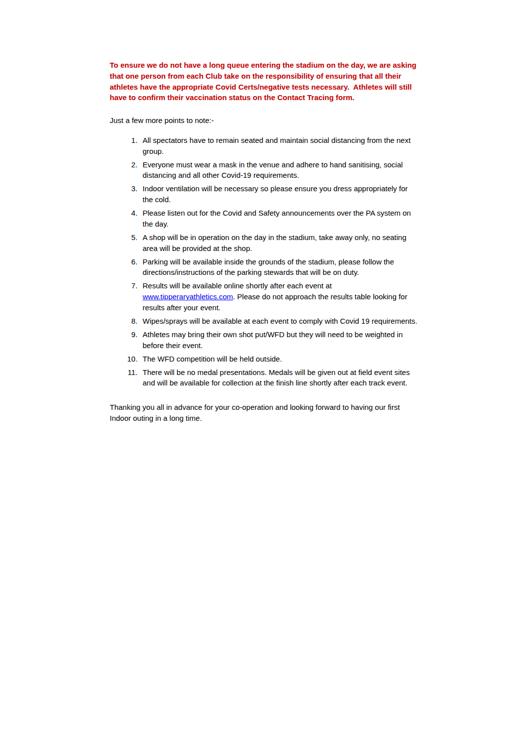To ensure we do not have a long queue entering the stadium on the day, we are asking that one person from each Club take on the responsibility of ensuring that all their athletes have the appropriate Covid Certs/negative tests necessary. Athletes will still have to confirm their vaccination status on the Contact Tracing form.
Just a few more points to note:-
All spectators have to remain seated and maintain social distancing from the next group.
Everyone must wear a mask in the venue and adhere to hand sanitising, social distancing and all other Covid-19 requirements.
Indoor ventilation will be necessary so please ensure you dress appropriately for the cold.
Please listen out for the Covid and Safety announcements over the PA system on the day.
A shop will be in operation on the day in the stadium, take away only, no seating area will be provided at the shop.
Parking will be available inside the grounds of the stadium, please follow the directions/instructions of the parking stewards that will be on duty.
Results will be available online shortly after each event at www.tipperaryathletics.com. Please do not approach the results table looking for results after your event.
Wipes/sprays will be available at each event to comply with Covid 19 requirements.
Athletes may bring their own shot put/WFD but they will need to be weighted in before their event.
The WFD competition will be held outside.
There will be no medal presentations. Medals will be given out at field event sites and will be available for collection at the finish line shortly after each track event.
Thanking you all in advance for your co-operation and looking forward to having our first Indoor outing in a long time.